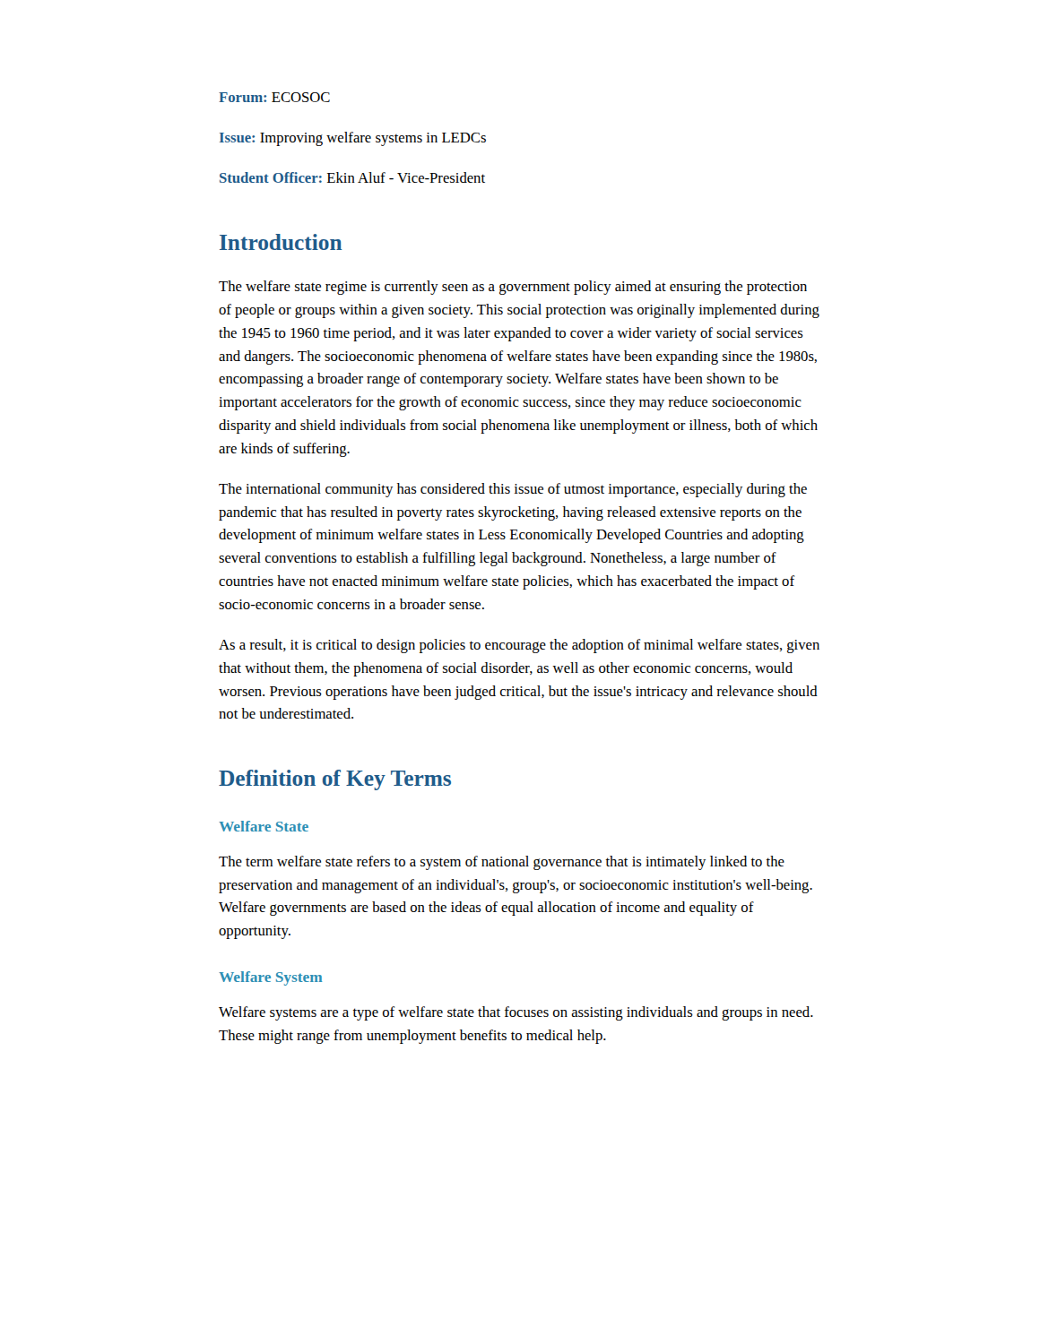Forum: ECOSOC
Issue: Improving welfare systems in LEDCs
Student Officer: Ekin Aluf - Vice-President
Introduction
The welfare state regime is currently seen as a government policy aimed at ensuring the protection of people or groups within a given society. This social protection was originally implemented during the 1945 to 1960 time period, and it was later expanded to cover a wider variety of social services and dangers. The socioeconomic phenomena of welfare states have been expanding since the 1980s, encompassing a broader range of contemporary society. Welfare states have been shown to be important accelerators for the growth of economic success, since they may reduce socioeconomic disparity and shield individuals from social phenomena like unemployment or illness, both of which are kinds of suffering.
The international community has considered this issue of utmost importance, especially during the pandemic that has resulted in poverty rates skyrocketing, having released extensive reports on the development of minimum welfare states in Less Economically Developed Countries and adopting several conventions to establish a fulfilling legal background. Nonetheless, a large number of countries have not enacted minimum welfare state policies, which has exacerbated the impact of socio-economic concerns in a broader sense.
As a result, it is critical to design policies to encourage the adoption of minimal welfare states, given that without them, the phenomena of social disorder, as well as other economic concerns, would worsen. Previous operations have been judged critical, but the issue's intricacy and relevance should not be underestimated.
Definition of Key Terms
Welfare State
The term welfare state refers to a system of national governance that is intimately linked to the preservation and management of an individual's, group's, or socioeconomic institution's well-being. Welfare governments are based on the ideas of equal allocation of income and equality of opportunity.
Welfare System
Welfare systems are a type of welfare state that focuses on assisting individuals and groups in need. These might range from unemployment benefits to medical help.